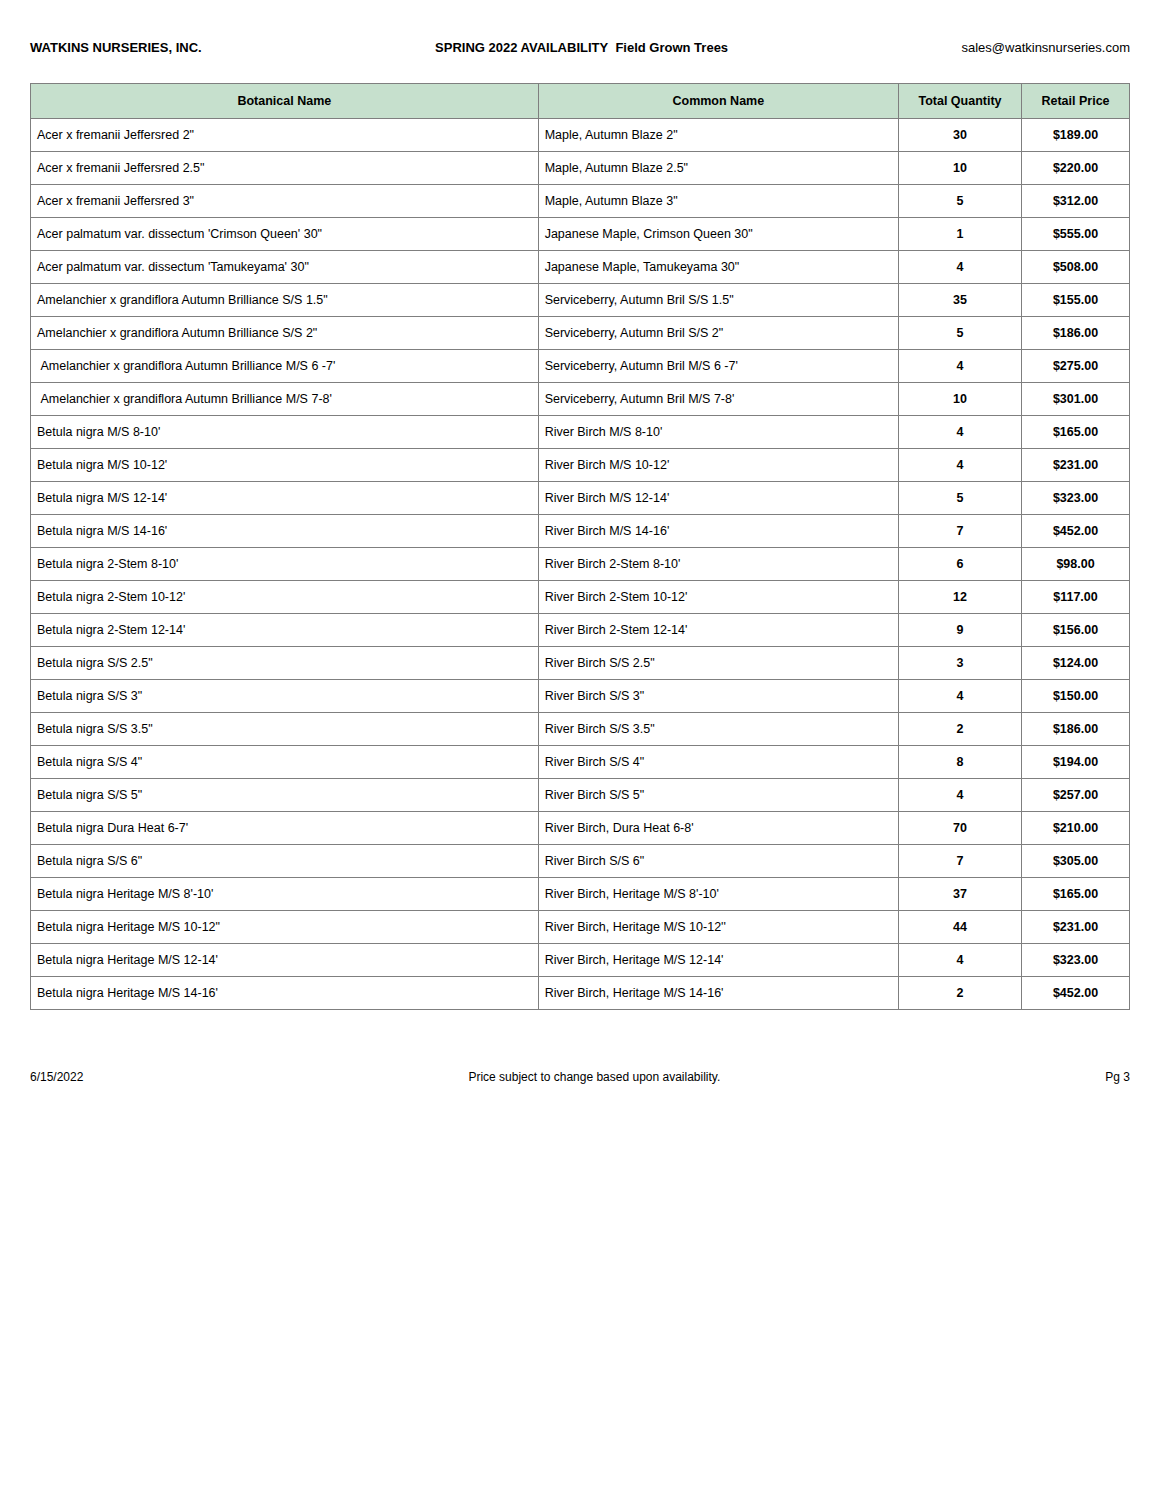WATKINS NURSERIES, INC.
SPRING 2022 AVAILABILITY Field Grown Trees
sales@watkinsnurseries.com
| Botanical Name | Common Name | Total Quantity | Retail Price |
| --- | --- | --- | --- |
| Acer x fremanii Jeffersred 2" | Maple, Autumn Blaze 2" | 30 | $189.00 |
| Acer x fremanii Jeffersred 2.5" | Maple, Autumn Blaze 2.5" | 10 | $220.00 |
| Acer x fremanii Jeffersred 3" | Maple, Autumn Blaze 3" | 5 | $312.00 |
| Acer palmatum var. dissectum 'Crimson Queen' 30" | Japanese Maple, Crimson Queen 30" | 1 | $555.00 |
| Acer palmatum var. dissectum 'Tamukeyama' 30" | Japanese Maple, Tamukeyama 30" | 4 | $508.00 |
| Amelanchier x grandiflora Autumn Brilliance S/S 1.5" | Serviceberry, Autumn Bril S/S 1.5" | 35 | $155.00 |
| Amelanchier x grandiflora Autumn Brilliance S/S 2" | Serviceberry, Autumn Bril S/S 2" | 5 | $186.00 |
| Amelanchier x grandiflora Autumn Brilliance M/S 6 -7' | Serviceberry, Autumn Bril M/S 6 -7' | 4 | $275.00 |
| Amelanchier x grandiflora Autumn Brilliance M/S 7-8' | Serviceberry, Autumn Bril M/S 7-8' | 10 | $301.00 |
| Betula nigra M/S 8-10' | River Birch M/S 8-10' | 4 | $165.00 |
| Betula nigra M/S 10-12' | River Birch M/S 10-12' | 4 | $231.00 |
| Betula nigra M/S 12-14' | River Birch M/S 12-14' | 5 | $323.00 |
| Betula nigra M/S 14-16' | River Birch M/S 14-16' | 7 | $452.00 |
| Betula nigra 2-Stem 8-10' | River Birch 2-Stem 8-10' | 6 | $98.00 |
| Betula nigra 2-Stem 10-12' | River Birch 2-Stem 10-12' | 12 | $117.00 |
| Betula nigra 2-Stem 12-14' | River Birch 2-Stem 12-14' | 9 | $156.00 |
| Betula nigra S/S 2.5" | River Birch S/S 2.5" | 3 | $124.00 |
| Betula nigra S/S 3" | River Birch S/S 3" | 4 | $150.00 |
| Betula nigra S/S 3.5" | River Birch S/S 3.5" | 2 | $186.00 |
| Betula nigra S/S 4" | River Birch S/S 4" | 8 | $194.00 |
| Betula nigra S/S 5" | River Birch S/S 5" | 4 | $257.00 |
| Betula nigra Dura Heat 6-7' | River Birch, Dura Heat 6-8' | 70 | $210.00 |
| Betula nigra S/S 6" | River Birch S/S 6" | 7 | $305.00 |
| Betula nigra Heritage M/S 8'-10' | River Birch, Heritage M/S 8'-10' | 37 | $165.00 |
| Betula nigra Heritage M/S 10-12" | River Birch, Heritage M/S 10-12'' | 44 | $231.00 |
| Betula nigra Heritage M/S 12-14' | River Birch, Heritage M/S 12-14' | 4 | $323.00 |
| Betula nigra Heritage M/S 14-16' | River Birch, Heritage M/S 14-16' | 2 | $452.00 |
6/15/2022
Price subject to change based upon availability.
Pg 3